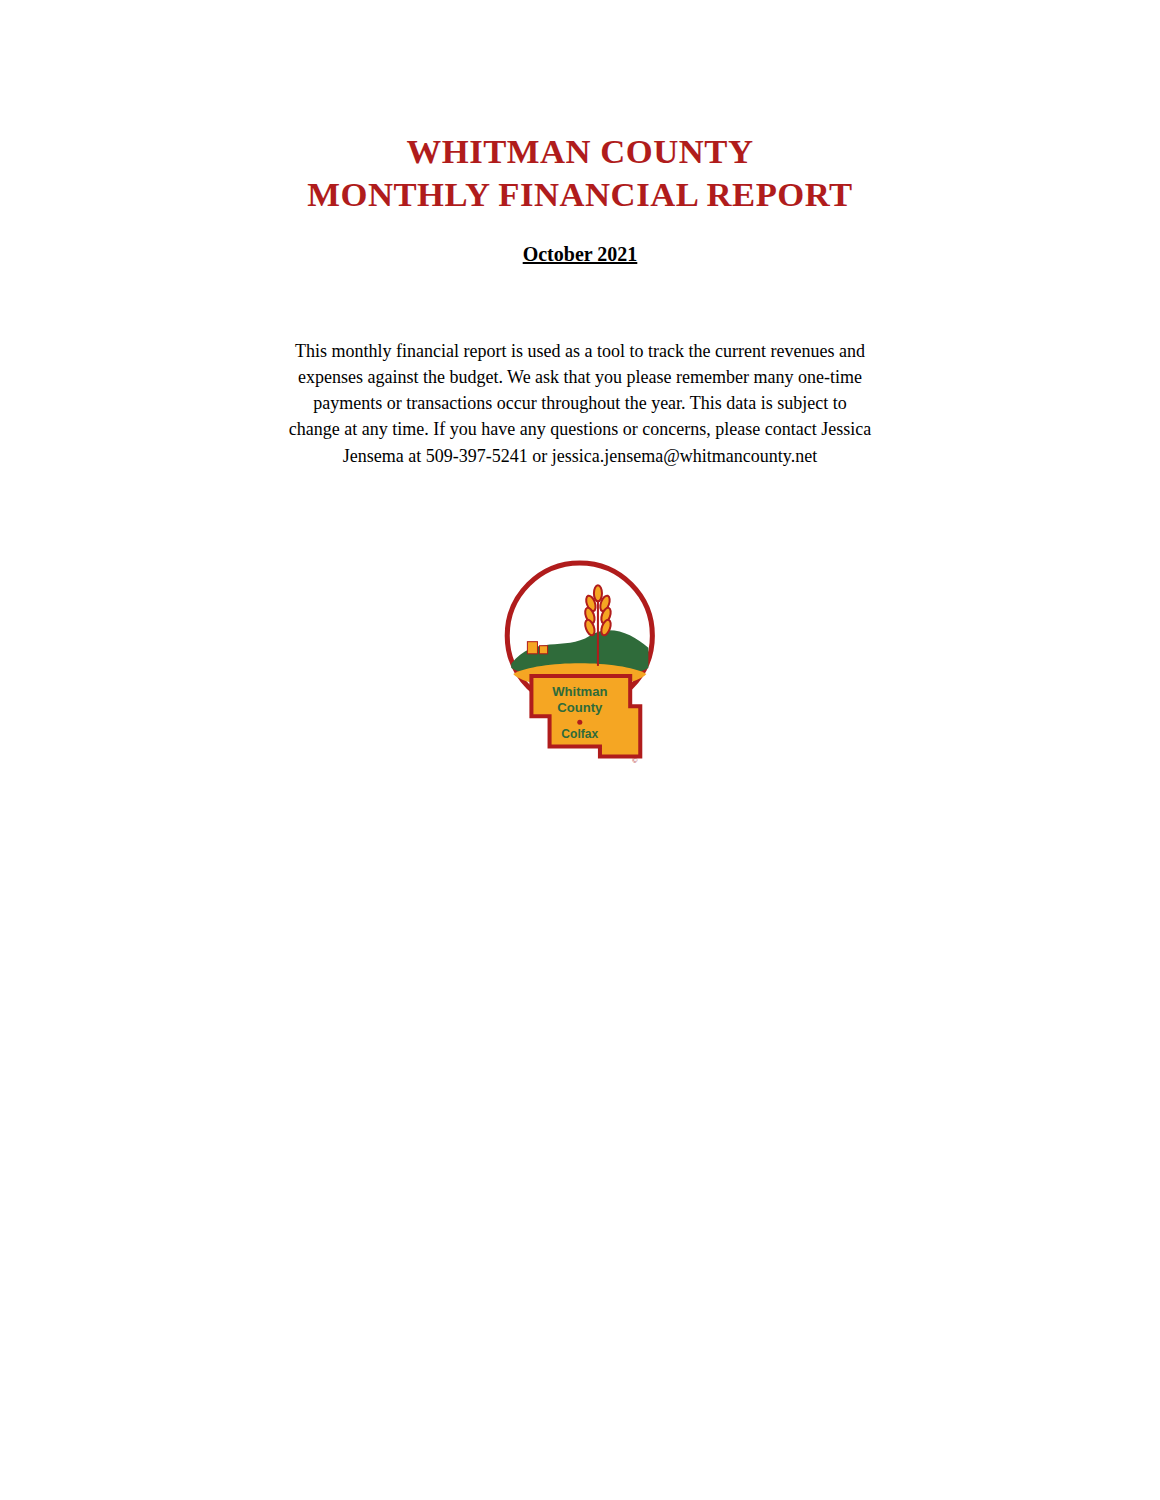WHITMAN COUNTY
MONTHLY FINANCIAL REPORT
October 2021
This monthly financial report is used as a tool to track the current revenues and expenses against the budget. We ask that you please remember many one-time payments or transactions occur throughout the year. This data is subject to change at any time. If you have any questions or concerns, please contact Jessica Jensema at 509-397-5241 or jessica.jensema@whitmancounty.net
Whitman County Colfax ©